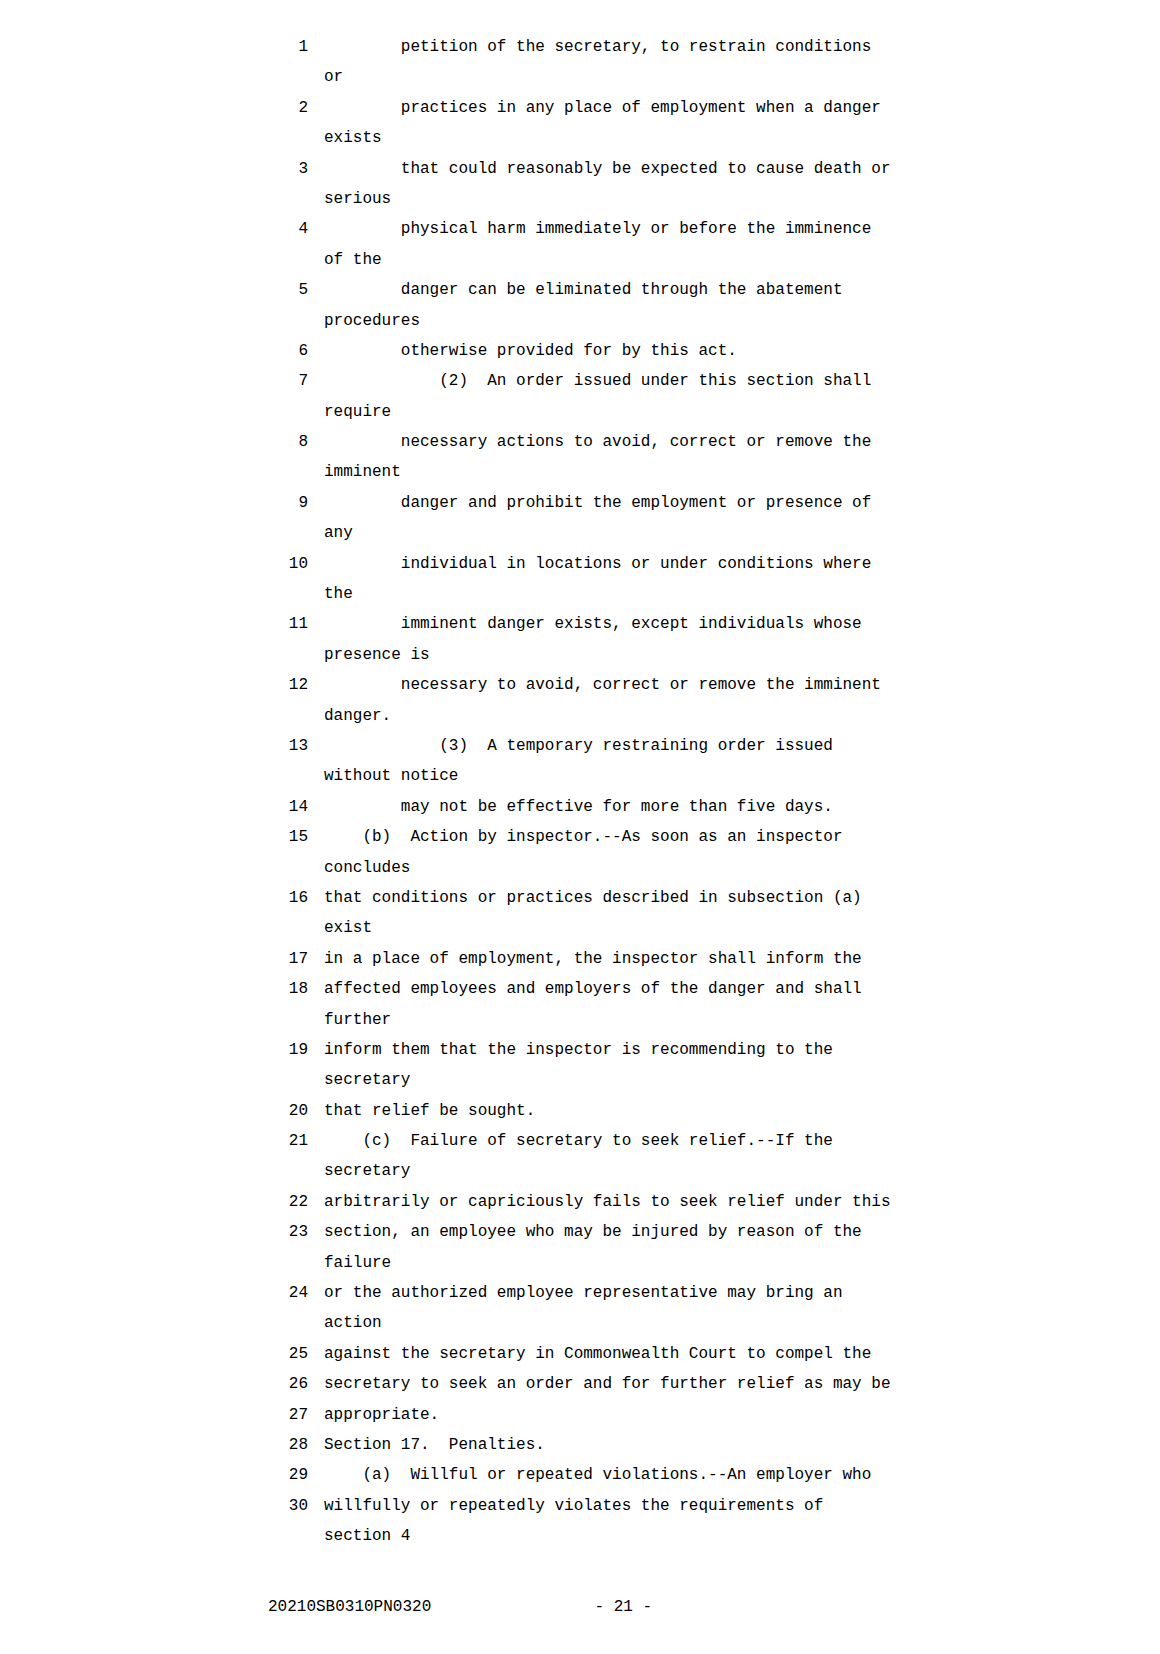petition of the secretary, to restrain conditions or
practices in any place of employment when a danger exists
that could reasonably be expected to cause death or serious
physical harm immediately or before the imminence of the
danger can be eliminated through the abatement procedures
otherwise provided for by this act.
(2) An order issued under this section shall require
necessary actions to avoid, correct or remove the imminent
danger and prohibit the employment or presence of any
individual in locations or under conditions where the
imminent danger exists, except individuals whose presence is
necessary to avoid, correct or remove the imminent danger.
(3) A temporary restraining order issued without notice
may not be effective for more than five days.
(b) Action by inspector.--As soon as an inspector concludes
that conditions or practices described in subsection (a) exist
in a place of employment, the inspector shall inform the
affected employees and employers of the danger and shall further
inform them that the inspector is recommending to the secretary
that relief be sought.
(c) Failure of secretary to seek relief.--If the secretary
arbitrarily or capriciously fails to seek relief under this
section, an employee who may be injured by reason of the failure
or the authorized employee representative may bring an action
against the secretary in Commonwealth Court to compel the
secretary to seek an order and for further relief as may be
appropriate.
Section 17. Penalties.
(a) Willful or repeated violations.--An employer who
willfully or repeatedly violates the requirements of section 4
20210SB0310PN0320 - 21 -